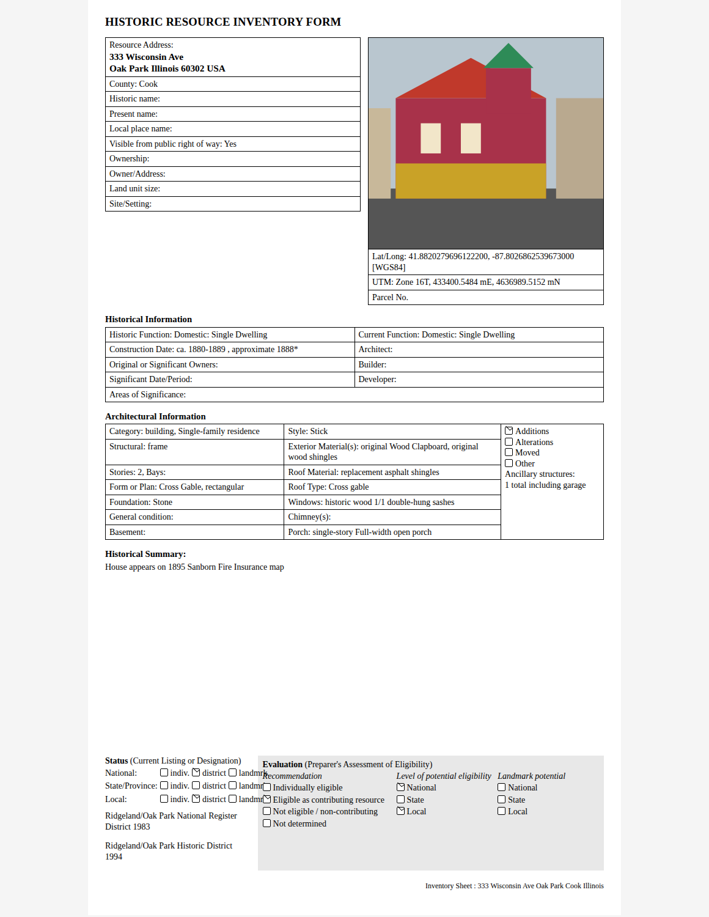HISTORIC RESOURCE INVENTORY FORM
| / Resource Address: 333 Wisconsin Ave Oak Park Illinois 60302 USA / / County: Cook / / Historic name: / / Present name: / / Local place name: / / Visible from public right of way: Yes / / Ownership: / / Owner/Address: / / Land unit size: / / Site/Setting: / | / Lat/Long: 41.8820279696122200, -87.8026862539673000 [WGS84] / / UTM: Zone 16T, 433400.5484 mE, 4636989.5152 mN / / Parcel No. / |
Historical Information
| Historic Function: Domestic: Single Dwelling | Current Function: Domestic: Single Dwelling |
| Construction Date: ca. 1880-1889 , approximate 1888* | Architect: |
| Original or Significant Owners: | Builder: |
| Significant Date/Period: | Developer: |
| Areas of Significance: |
Architectural Information
| Category: building, Single-family residence | Style: Stick | Additions Alterations Moved Other Ancillary structures: 1 total including garage |
| Structural: frame | Exterior Material(s): original Wood Clapboard, original wood shingles |
| Stories: 2, Bays: | Roof Material: replacement asphalt shingles |
| Form or Plan: Cross Gable, rectangular | Roof Type: Cross gable |
| Foundation: Stone | Windows: historic wood 1/1 double-hung sashes |
| General condition: | Chimney(s): |
| Basement: | Porch: single-story Full-width open porch |
Historical Summary:
House appears on 1895 Sanborn Fire Insurance map
| Status (Current Listing or Designation) / National: / indiv. / district / landmrk. / / State/Province: / indiv. / district / landmrk. / / Local: / indiv. / district / landmrk. / Ridgeland/Oak Park National Register District 1983 Ridgeland/Oak Park Historic District 1994 | Evaluation (Preparer's Assessment of Eligibility) / Recommendation / Level of potential eligibility / Landmark potential / / Individually eligible / National / National / / Eligible as contributing resource / State / State / / Not eligible / non-contributing / Local / Local / / Not determined / / / |
Inventory Sheet : 333 Wisconsin Ave Oak Park Cook Illinois